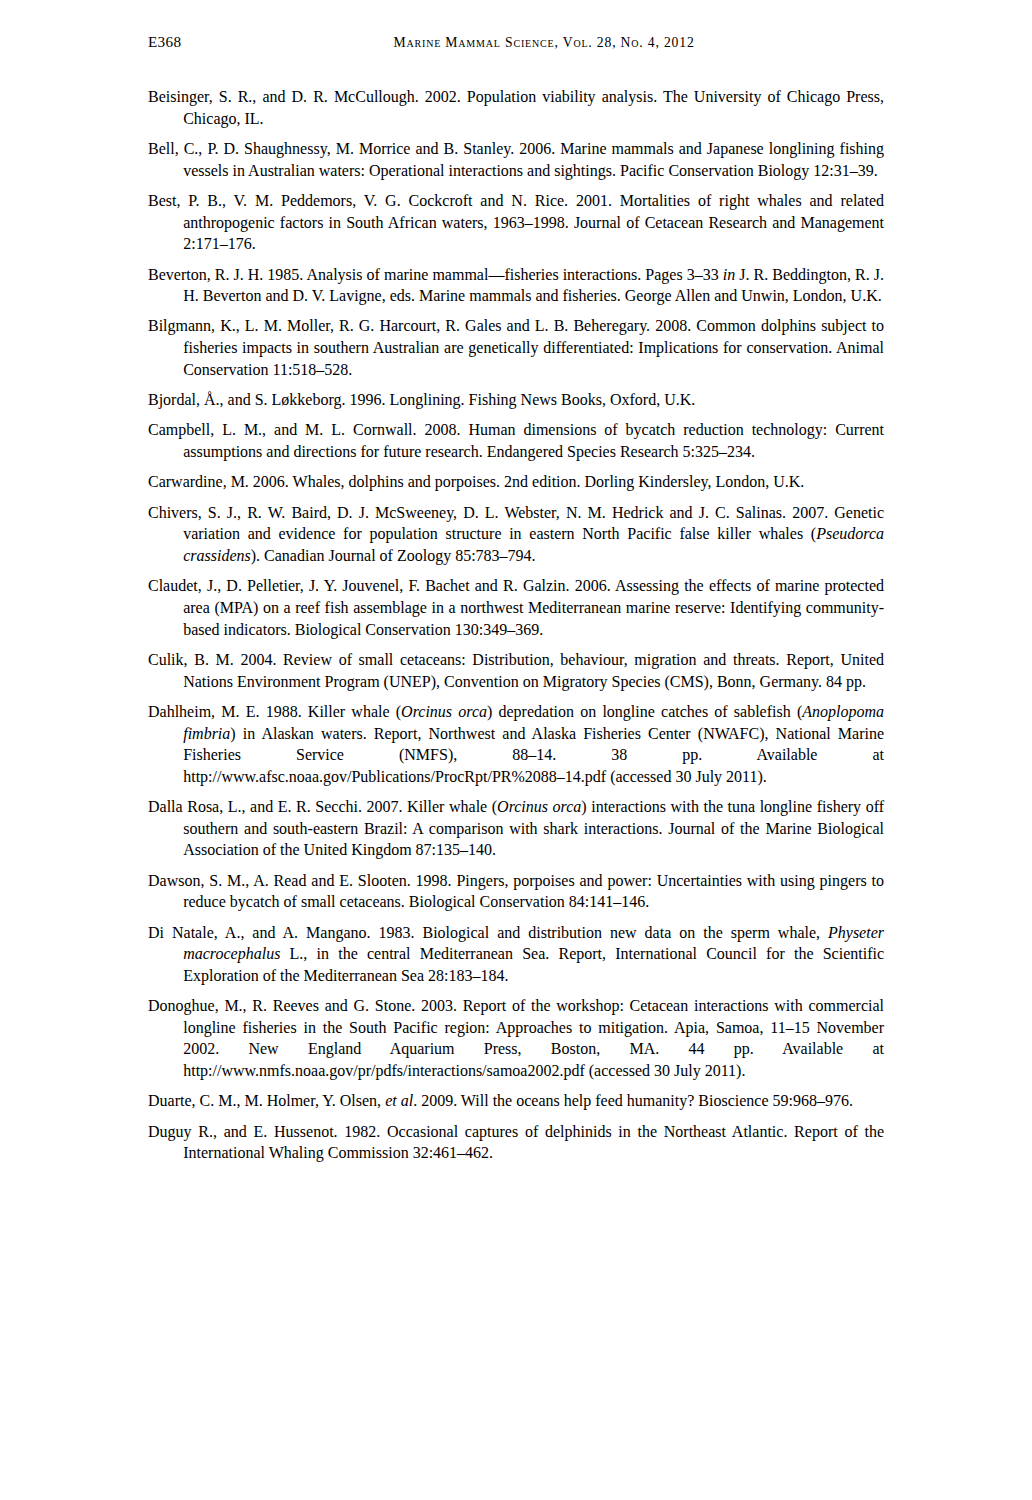E368 Marine Mammal Science, Vol. 28, No. 4, 2012
Beisinger, S. R., and D. R. McCullough. 2002. Population viability analysis. The University of Chicago Press, Chicago, IL.
Bell, C., P. D. Shaughnessy, M. Morrice and B. Stanley. 2006. Marine mammals and Japanese longlining fishing vessels in Australian waters: Operational interactions and sightings. Pacific Conservation Biology 12:31–39.
Best, P. B., V. M. Peddemors, V. G. Cockcroft and N. Rice. 2001. Mortalities of right whales and related anthropogenic factors in South African waters, 1963–1998. Journal of Cetacean Research and Management 2:171–176.
Beverton, R. J. H. 1985. Analysis of marine mammal—fisheries interactions. Pages 3–33 in J. R. Beddington, R. J. H. Beverton and D. V. Lavigne, eds. Marine mammals and fisheries. George Allen and Unwin, London, U.K.
Bilgmann, K., L. M. Moller, R. G. Harcourt, R. Gales and L. B. Beheregary. 2008. Common dolphins subject to fisheries impacts in southern Australian are genetically differentiated: Implications for conservation. Animal Conservation 11:518–528.
Bjordal, Å., and S. Løkkeborg. 1996. Longlining. Fishing News Books, Oxford, U.K.
Campbell, L. M., and M. L. Cornwall. 2008. Human dimensions of bycatch reduction technology: Current assumptions and directions for future research. Endangered Species Research 5:325–234.
Carwardine, M. 2006. Whales, dolphins and porpoises. 2nd edition. Dorling Kindersley, London, U.K.
Chivers, S. J., R. W. Baird, D. J. McSweeney, D. L. Webster, N. M. Hedrick and J. C. Salinas. 2007. Genetic variation and evidence for population structure in eastern North Pacific false killer whales (Pseudorca crassidens). Canadian Journal of Zoology 85:783–794.
Claudet, J., D. Pelletier, J. Y. Jouvenel, F. Bachet and R. Galzin. 2006. Assessing the effects of marine protected area (MPA) on a reef fish assemblage in a northwest Mediterranean marine reserve: Identifying community-based indicators. Biological Conservation 130:349–369.
Culik, B. M. 2004. Review of small cetaceans: Distribution, behaviour, migration and threats. Report, United Nations Environment Program (UNEP), Convention on Migratory Species (CMS), Bonn, Germany. 84 pp.
Dahlheim, M. E. 1988. Killer whale (Orcinus orca) depredation on longline catches of sablefish (Anoplopoma fimbria) in Alaskan waters. Report, Northwest and Alaska Fisheries Center (NWAFC), National Marine Fisheries Service (NMFS), 88–14. 38 pp. Available at http://www.afsc.noaa.gov/Publications/ProcRpt/PR%2088–14.pdf (accessed 30 July 2011).
Dalla Rosa, L., and E. R. Secchi. 2007. Killer whale (Orcinus orca) interactions with the tuna longline fishery off southern and south-eastern Brazil: A comparison with shark interactions. Journal of the Marine Biological Association of the United Kingdom 87:135–140.
Dawson, S. M., A. Read and E. Slooten. 1998. Pingers, porpoises and power: Uncertainties with using pingers to reduce bycatch of small cetaceans. Biological Conservation 84:141–146.
Di Natale, A., and A. Mangano. 1983. Biological and distribution new data on the sperm whale, Physeter macrocephalus L., in the central Mediterranean Sea. Report, International Council for the Scientific Exploration of the Mediterranean Sea 28:183–184.
Donoghue, M., R. Reeves and G. Stone. 2003. Report of the workshop: Cetacean interactions with commercial longline fisheries in the South Pacific region: Approaches to mitigation. Apia, Samoa, 11–15 November 2002. New England Aquarium Press, Boston, MA. 44 pp. Available at http://www.nmfs.noaa.gov/pr/pdfs/interactions/samoa2002.pdf (accessed 30 July 2011).
Duarte, C. M., M. Holmer, Y. Olsen, et al. 2009. Will the oceans help feed humanity? Bioscience 59:968–976.
Duguy R., and E. Hussenot. 1982. Occasional captures of delphinids in the Northeast Atlantic. Report of the International Whaling Commission 32:461–462.